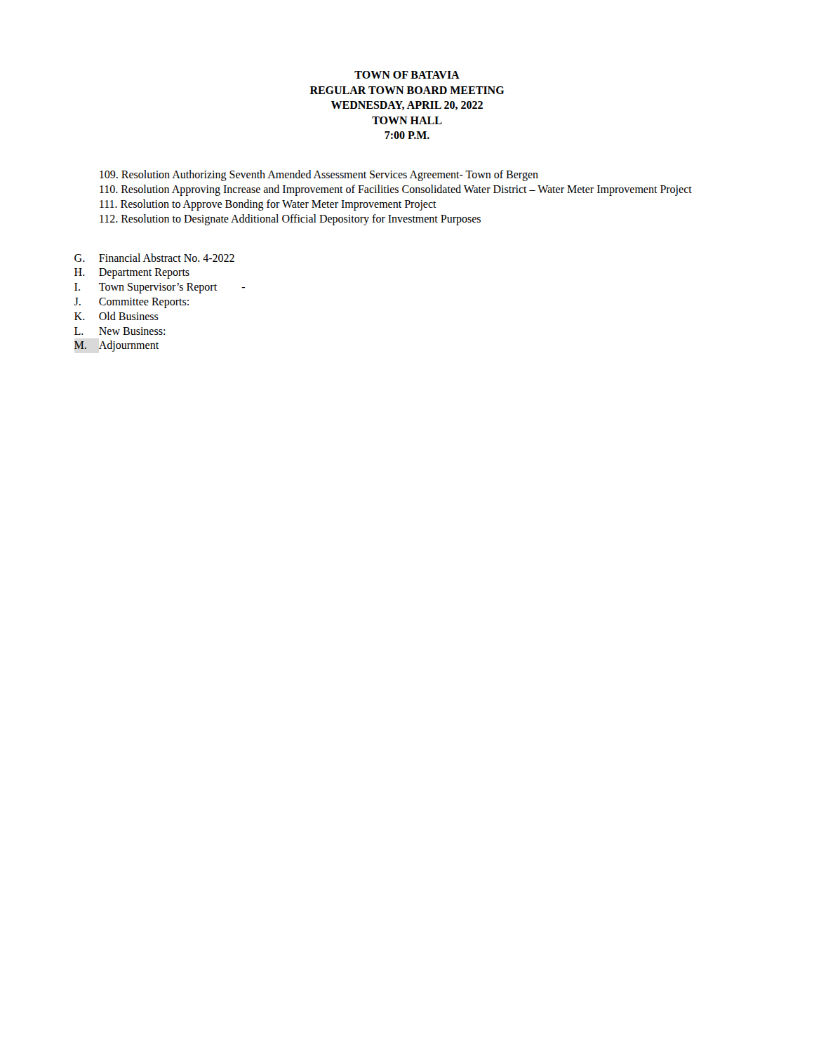TOWN OF BATAVIA
REGULAR TOWN BOARD MEETING
WEDNESDAY, APRIL 20, 2022
TOWN HALL
7:00 P.M.
109. Resolution Authorizing Seventh Amended Assessment Services Agreement- Town of Bergen
110. Resolution Approving Increase and Improvement of Facilities Consolidated Water District – Water Meter Improvement Project
111. Resolution to Approve Bonding for Water Meter Improvement Project
112. Resolution to Designate Additional Official Depository for Investment Purposes
G. Financial Abstract No. 4-2022
H. Department Reports
I. Town Supervisor’s Report-
J. Committee Reports:
K. Old Business
L. New Business:
M. Adjournment